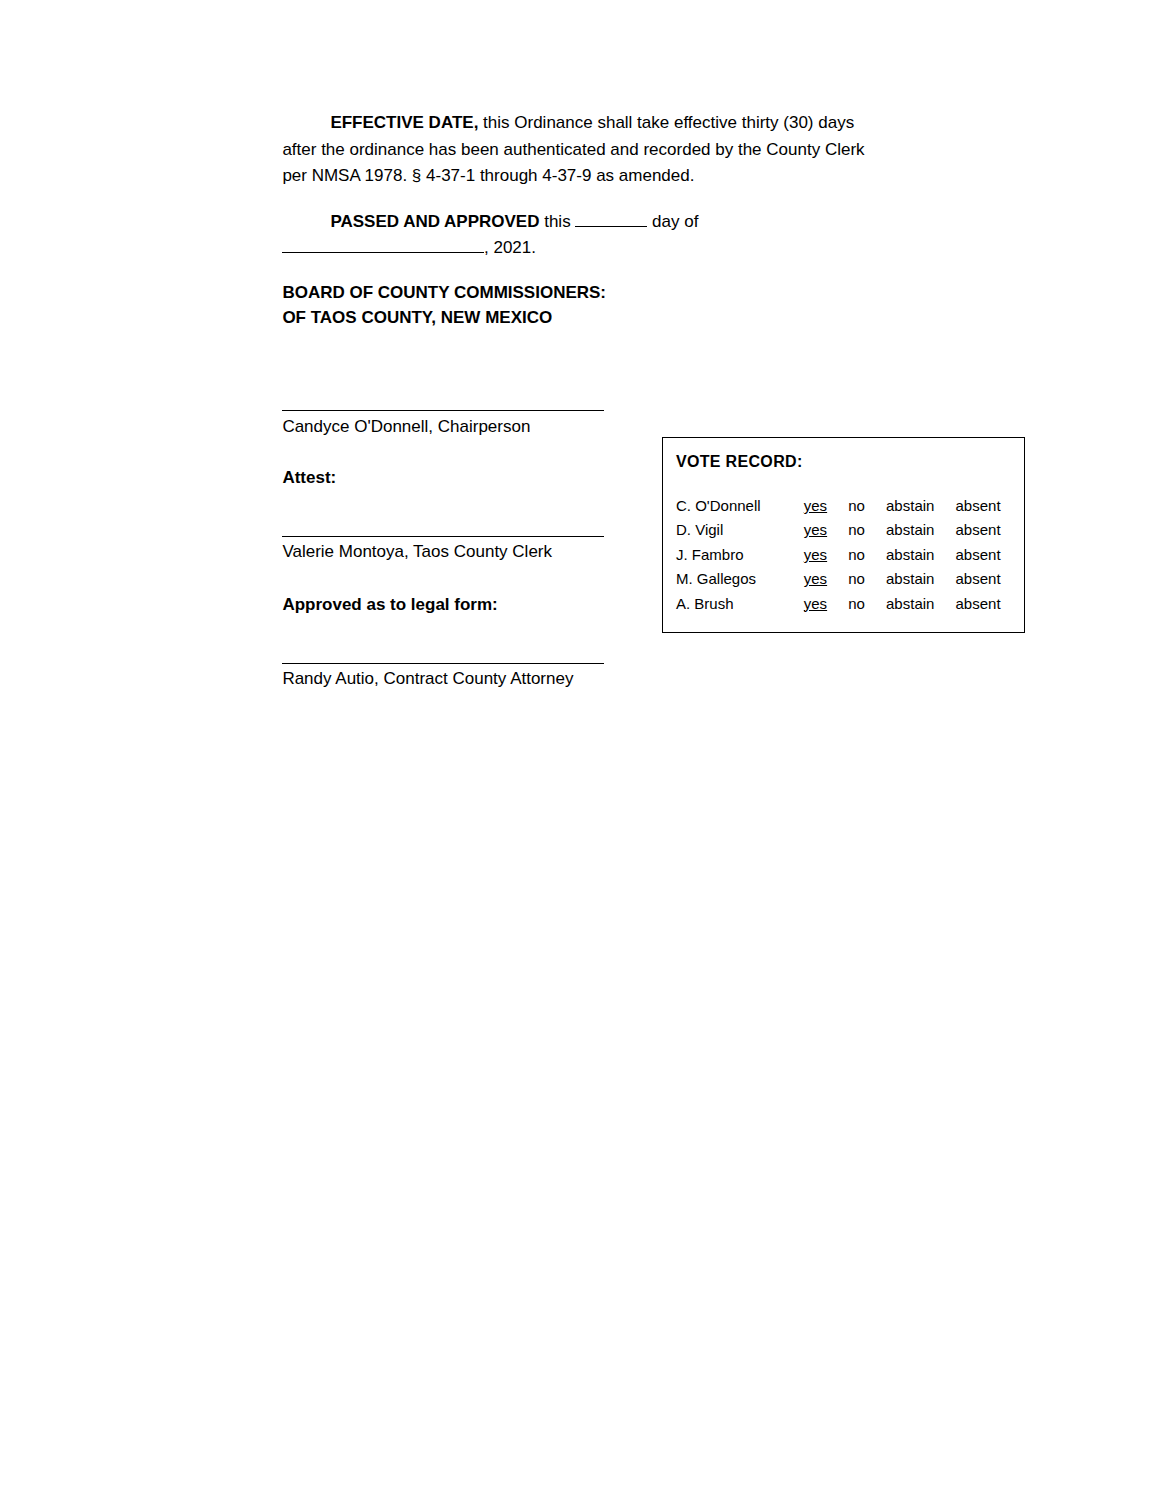EFFECTIVE DATE, this Ordinance shall take effective thirty (30) days after the ordinance has been authenticated and recorded by the County Clerk per NMSA 1978. § 4-37-1 through 4-37-9 as amended.
PASSED AND APPROVED this day of , 2021.
BOARD OF COUNTY COMMISSIONERS:
OF TAOS COUNTY, NEW MEXICO
Candyce O'Donnell, Chairperson
Attest:
Valerie Montoya, Taos County Clerk
Approved as to legal form:
Randy Autio, Contract County Attorney
VOTE RECORD:
| C. O'Donnell | yes | no | abstain | absent |
| D. Vigil | yes | no | abstain | absent |
| J. Fambro | yes | no | abstain | absent |
| M. Gallegos | yes | no | abstain | absent |
| A. Brush | yes | no | abstain | absent |